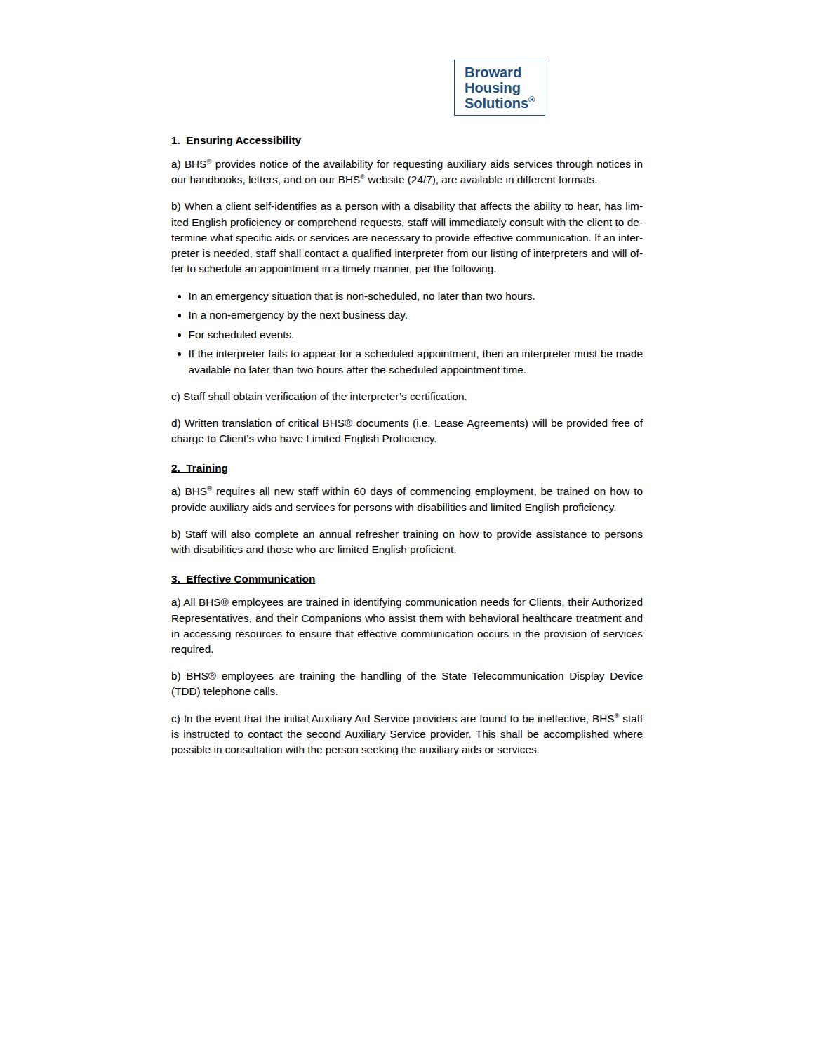Broward
Housing
Solutions®
1. Ensuring Accessibility
a) BHS® provides notice of the availability for requesting auxiliary aids services through notices in our handbooks, letters, and on our BHS® website (24/7), are available in different formats.
b) When a client self-identifies as a person with a disability that affects the ability to hear, has limited English proficiency or comprehend requests, staff will immediately consult with the client to determine what specific aids or services are necessary to provide effective communication. If an interpreter is needed, staff shall contact a qualified interpreter from our listing of interpreters and will offer to schedule an appointment in a timely manner, per the following.
In an emergency situation that is non-scheduled, no later than two hours.
In a non-emergency by the next business day.
For scheduled events.
If the interpreter fails to appear for a scheduled appointment, then an interpreter must be made available no later than two hours after the scheduled appointment time.
c) Staff shall obtain verification of the interpreter’s certification.
d) Written translation of critical BHS® documents (i.e. Lease Agreements) will be provided free of charge to Client’s who have Limited English Proficiency.
2. Training
a) BHS® requires all new staff within 60 days of commencing employment, be trained on how to provide auxiliary aids and services for persons with disabilities and limited English proficiency.
b) Staff will also complete an annual refresher training on how to provide assistance to persons with disabilities and those who are limited English proficient.
3. Effective Communication
a) All BHS® employees are trained in identifying communication needs for Clients, their Authorized Representatives, and their Companions who assist them with behavioral healthcare treatment and in accessing resources to ensure that effective communication occurs in the provision of services required.
b) BHS® employees are training the handling of the State Telecommunication Display Device (TDD) telephone calls.
c) In the event that the initial Auxiliary Aid Service providers are found to be ineffective, BHS® staff is instructed to contact the second Auxiliary Service provider. This shall be accomplished where possible in consultation with the person seeking the auxiliary aids or services.